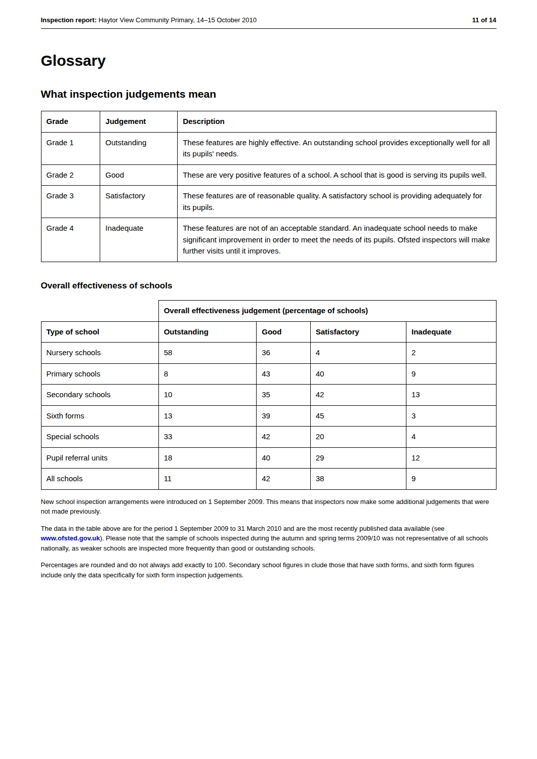Inspection report: Haytor View Community Primary, 14–15 October 2010
11 of 14
Glossary
What inspection judgements mean
| Grade | Judgement | Description |
| --- | --- | --- |
| Grade 1 | Outstanding | These features are highly effective. An outstanding school provides exceptionally well for all its pupils' needs. |
| Grade 2 | Good | These are very positive features of a school. A school that is good is serving its pupils well. |
| Grade 3 | Satisfactory | These features are of reasonable quality. A satisfactory school is providing adequately for its pupils. |
| Grade 4 | Inadequate | These features are not of an acceptable standard. An inadequate school needs to make significant improvement in order to meet the needs of its pupils. Ofsted inspectors will make further visits until it improves. |
Overall effectiveness of schools
| | Overall effectiveness judgement (percentage of schools) |
| --- | --- |
| Type of school | Outstanding | Good | Satisfactory | Inadequate |
| Nursery schools | 58 | 36 | 4 | 2 |
| Primary schools | 8 | 43 | 40 | 9 |
| Secondary schools | 10 | 35 | 42 | 13 |
| Sixth forms | 13 | 39 | 45 | 3 |
| Special schools | 33 | 42 | 20 | 4 |
| Pupil referral units | 18 | 40 | 29 | 12 |
| All schools | 11 | 42 | 38 | 9 |
New school inspection arrangements were introduced on 1 September 2009. This means that inspectors now make some additional judgements that were not made previously.
The data in the table above are for the period 1 September 2009 to 31 March 2010 and are the most recently published data available (see www.ofsted.gov.uk). Please note that the sample of schools inspected during the autumn and spring terms 2009/10 was not representative of all schools nationally, as weaker schools are inspected more frequently than good or outstanding schools.
Percentages are rounded and do not always add exactly to 100. Secondary school figures in clude those that have sixth forms, and sixth form figures include only the data specifically for sixth form inspection judgements.